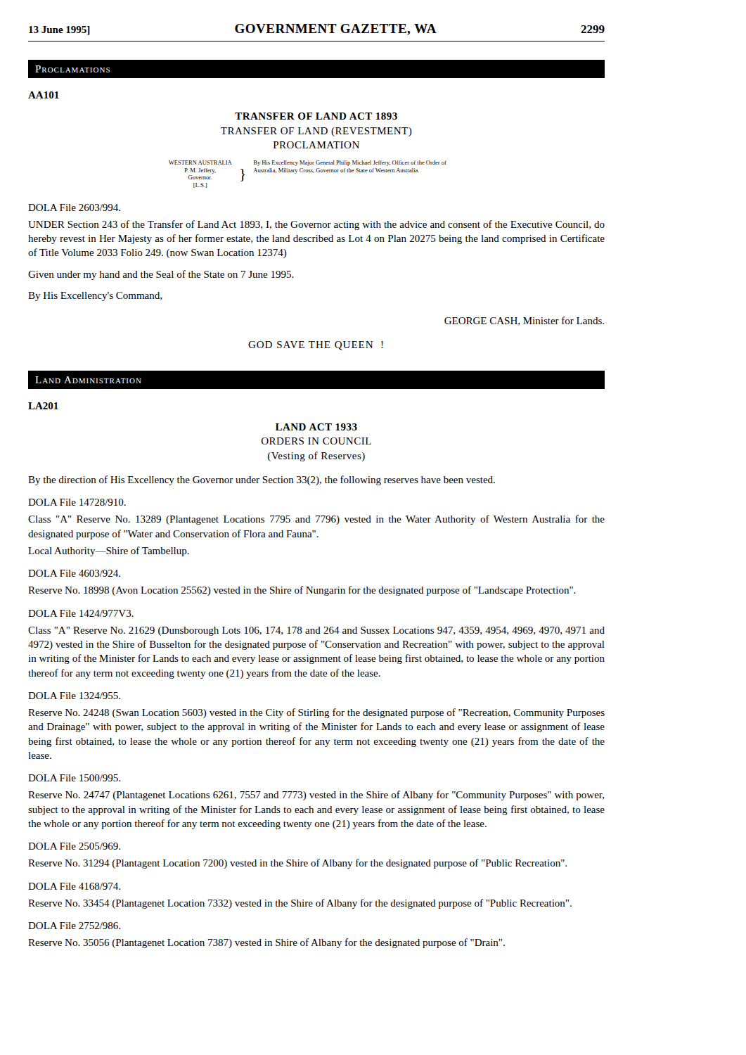13 June 1995] GOVERNMENT GAZETTE, WA 2299
Proclamations
AA101
TRANSFER OF LAND ACT 1893
TRANSFER OF LAND (REVESTMENT)
PROCLAMATION
WESTERN AUSTRALIA
P. M. Jeffery,
Governor.
[L.S.]
}
By His Excellency Major General Philip Michael Jeffery, Officer of the Order of Australia, Military Cross, Governor of the State of Western Australia.
DOLA File 2603/994.
UNDER Section 243 of the Transfer of Land Act 1893, I, the Governor acting with the advice and consent of the Executive Council, do hereby revest in Her Majesty as of her former estate, the land described as Lot 4 on Plan 20275 being the land comprised in Certificate of Title Volume 2033 Folio 249. (now Swan Location 12374)
Given under my hand and the Seal of the State on 7 June 1995.
By His Excellency's Command,
GEORGE CASH, Minister for Lands.
GOD SAVE THE QUEEN !
Land Administration
LA201
LAND ACT 1933
ORDERS IN COUNCIL
(Vesting of Reserves)
By the direction of His Excellency the Governor under Section 33(2), the following reserves have been vested.
DOLA File 14728/910.
Class "A" Reserve No. 13289 (Plantagenet Locations 7795 and 7796) vested in the Water Authority of Western Australia for the designated purpose of "Water and Conservation of Flora and Fauna".
Local Authority—Shire of Tambellup.
DOLA File 4603/924.
Reserve No. 18998 (Avon Location 25562) vested in the Shire of Nungarin for the designated purpose of "Landscape Protection".
DOLA File 1424/977V3.
Class "A" Reserve No. 21629 (Dunsborough Lots 106, 174, 178 and 264 and Sussex Locations 947, 4359, 4954, 4969, 4970, 4971 and 4972) vested in the Shire of Busselton for the designated purpose of "Conservation and Recreation" with power, subject to the approval in writing of the Minister for Lands to each and every lease or assignment of lease being first obtained, to lease the whole or any portion thereof for any term not exceeding twenty one (21) years from the date of the lease.
DOLA File 1324/955.
Reserve No. 24248 (Swan Location 5603) vested in the City of Stirling for the designated purpose of "Recreation, Community Purposes and Drainage" with power, subject to the approval in writing of the Minister for Lands to each and every lease or assignment of lease being first obtained, to lease the whole or any portion thereof for any term not exceeding twenty one (21) years from the date of the lease.
DOLA File 1500/995.
Reserve No. 24747 (Plantagenet Locations 6261, 7557 and 7773) vested in the Shire of Albany for "Community Purposes" with power, subject to the approval in writing of the Minister for Lands to each and every lease or assignment of lease being first obtained, to lease the whole or any portion thereof for any term not exceeding twenty one (21) years from the date of the lease.
DOLA File 2505/969.
Reserve No. 31294 (Plantagent Location 7200) vested in the Shire of Albany for the designated purpose of "Public Recreation".
DOLA File 4168/974.
Reserve No. 33454 (Plantagenet Location 7332) vested in the Shire of Albany for the designated purpose of "Public Recreation".
DOLA File 2752/986.
Reserve No. 35056 (Plantagenet Location 7387) vested in Shire of Albany for the designated purpose of "Drain".